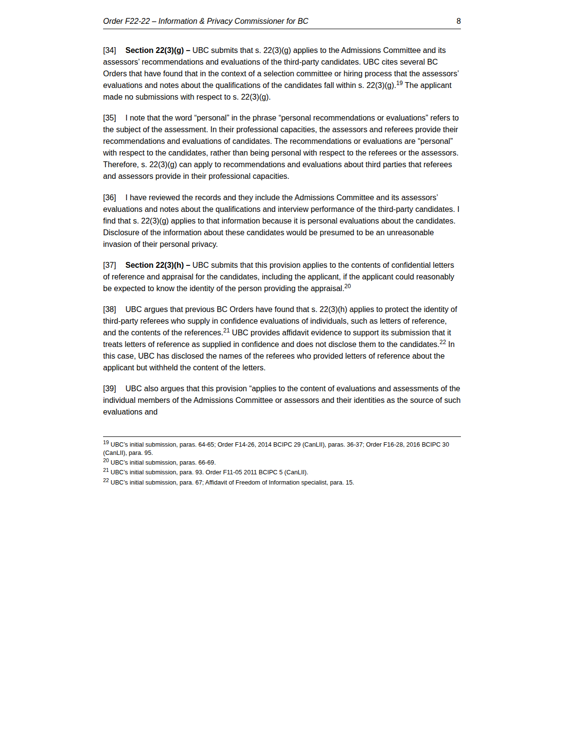Order F22-22 – Information & Privacy Commissioner for BC 8
[34] Section 22(3)(g) – UBC submits that s. 22(3)(g) applies to the Admissions Committee and its assessors’ recommendations and evaluations of the third-party candidates. UBC cites several BC Orders that have found that in the context of a selection committee or hiring process that the assessors’ evaluations and notes about the qualifications of the candidates fall within s. 22(3)(g).19 The applicant made no submissions with respect to s. 22(3)(g).
[35] I note that the word “personal” in the phrase “personal recommendations or evaluations” refers to the subject of the assessment. In their professional capacities, the assessors and referees provide their recommendations and evaluations of candidates. The recommendations or evaluations are “personal” with respect to the candidates, rather than being personal with respect to the referees or the assessors. Therefore, s. 22(3)(g) can apply to recommendations and evaluations about third parties that referees and assessors provide in their professional capacities.
[36] I have reviewed the records and they include the Admissions Committee and its assessors’ evaluations and notes about the qualifications and interview performance of the third-party candidates. I find that s. 22(3)(g) applies to that information because it is personal evaluations about the candidates. Disclosure of the information about these candidates would be presumed to be an unreasonable invasion of their personal privacy.
[37] Section 22(3)(h) – UBC submits that this provision applies to the contents of confidential letters of reference and appraisal for the candidates, including the applicant, if the applicant could reasonably be expected to know the identity of the person providing the appraisal.20
[38] UBC argues that previous BC Orders have found that s. 22(3)(h) applies to protect the identity of third-party referees who supply in confidence evaluations of individuals, such as letters of reference, and the contents of the references.21 UBC provides affidavit evidence to support its submission that it treats letters of reference as supplied in confidence and does not disclose them to the candidates.22 In this case, UBC has disclosed the names of the referees who provided letters of reference about the applicant but withheld the content of the letters.
[39] UBC also argues that this provision “applies to the content of evaluations and assessments of the individual members of the Admissions Committee or assessors and their identities as the source of such evaluations and
19 UBC’s initial submission, paras. 64-65; Order F14-26, 2014 BCIPC 29 (CanLII), paras. 36-37; Order F16-28, 2016 BCIPC 30 (CanLII), para. 95.
20 UBC’s initial submission, paras. 66-69.
21 UBC’s initial submission, para. 93. Order F11-05 2011 BCIPC 5 (CanLII).
22 UBC’s initial submission, para. 67; Affidavit of Freedom of Information specialist, para. 15.